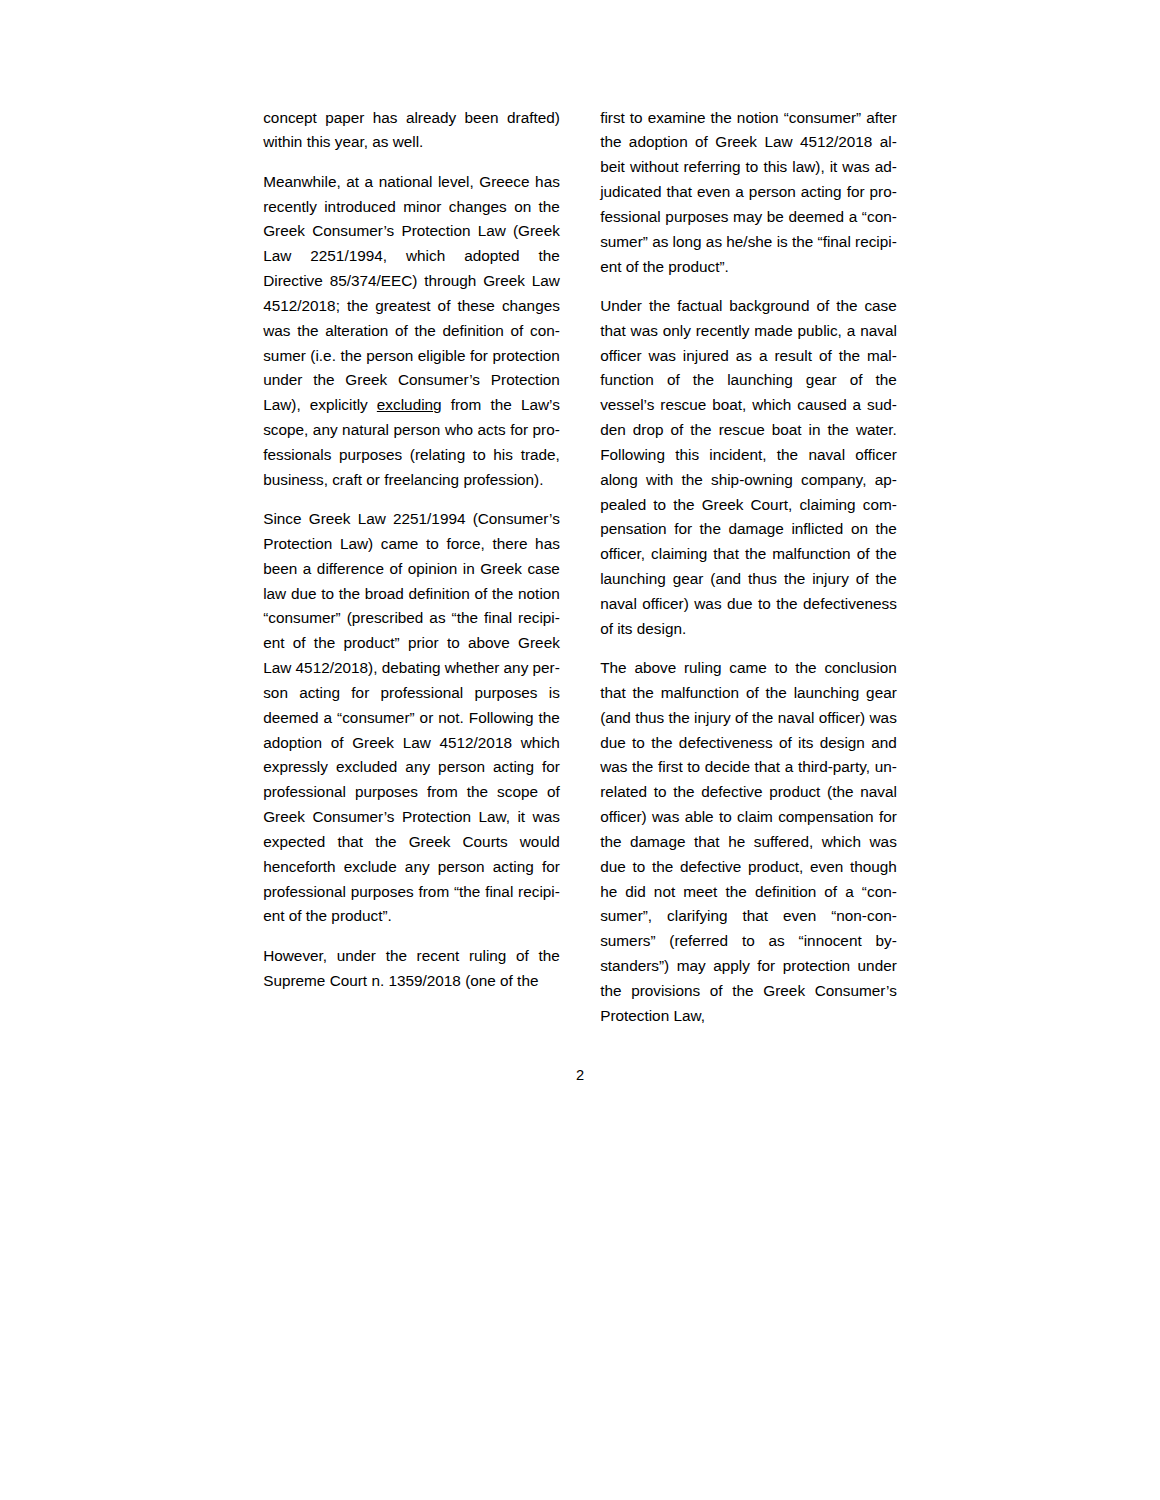concept paper has already been drafted) within this year, as well.
Meanwhile, at a national level, Greece has recently introduced minor changes on the Greek Consumer’s Protection Law (Greek Law 2251/1994, which adopted the Directive 85/374/EEC) through Greek Law 4512/2018; the greatest of these changes was the alteration of the definition of consumer (i.e. the person eligible for protection under the Greek Consumer’s Protection Law), explicitly excluding from the Law’s scope, any natural person who acts for professionals purposes (relating to his trade, business, craft or freelancing profession).
Since Greek Law 2251/1994 (Consumer’s Protection Law) came to force, there has been a difference of opinion in Greek case law due to the broad definition of the notion “consumer” (prescribed as “the final recipient of the product” prior to above Greek Law 4512/2018), debating whether any person acting for professional purposes is deemed a “consumer” or not. Following the adoption of Greek Law 4512/2018 which expressly excluded any person acting for professional purposes from the scope of Greek Consumer’s Protection Law, it was expected that the Greek Courts would henceforth exclude any person acting for professional purposes from “the final recipient of the product”.
However, under the recent ruling of the Supreme Court n. 1359/2018 (one of the
first to examine the notion “consumer” after the adoption of Greek Law 4512/2018 albeit without referring to this law), it was adjudicated that even a person acting for professional purposes may be deemed a “consumer” as long as he/she is the “final recipient of the product”.
Under the factual background of the case that was only recently made public, a naval officer was injured as a result of the malfunction of the launching gear of the vessel’s rescue boat, which caused a sudden drop of the rescue boat in the water. Following this incident, the naval officer along with the ship-owning company, appealed to the Greek Court, claiming compensation for the damage inflicted on the officer, claiming that the malfunction of the launching gear (and thus the injury of the naval officer) was due to the defectiveness of its design.
The above ruling came to the conclusion that the malfunction of the launching gear (and thus the injury of the naval officer) was due to the defectiveness of its design and was the first to decide that a third-party, unrelated to the defective product (the naval officer) was able to claim compensation for the damage that he suffered, which was due to the defective product, even though he did not meet the definition of a “consumer”, clarifying that even “non-consumers” (referred to as “innocent bystanders”) may apply for protection under the provisions of the Greek Consumer’s Protection Law,
2